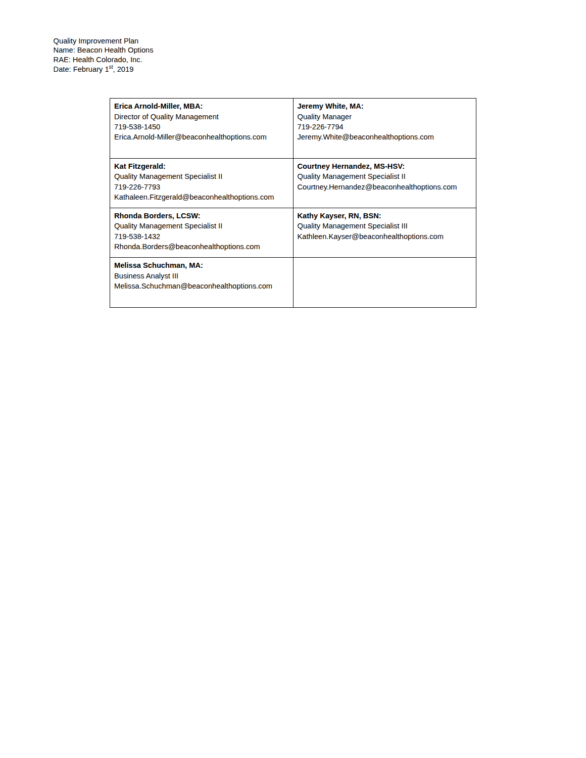Quality Improvement Plan
Name: Beacon Health Options
RAE: Health Colorado, Inc.
Date: February 1st, 2019
| Erica Arnold-Miller, MBA: Director of Quality Management 719-538-1450 Erica.Arnold-Miller@beaconhealthoptions.com | Jeremy White, MA: Quality Manager 719-226-7794 Jeremy.White@beaconhealthoptions.com |
| Kat Fitzgerald: Quality Management Specialist II 719-226-7793 Kathaleen.Fitzgerald@beaconhealthoptions.com | Courtney Hernandez, MS-HSV: Quality Management Specialist II Courtney.Hernandez@beaconhealthoptions.com |
| Rhonda Borders, LCSW: Quality Management Specialist II 719-538-1432 Rhonda.Borders@beaconhealthoptions.com | Kathy Kayser, RN, BSN: Quality Management Specialist III Kathleen.Kayser@beaconhealthoptions.com |
| Melissa Schuchman, MA: Business Analyst III Melissa.Schuchman@beaconhealthoptions.com | |